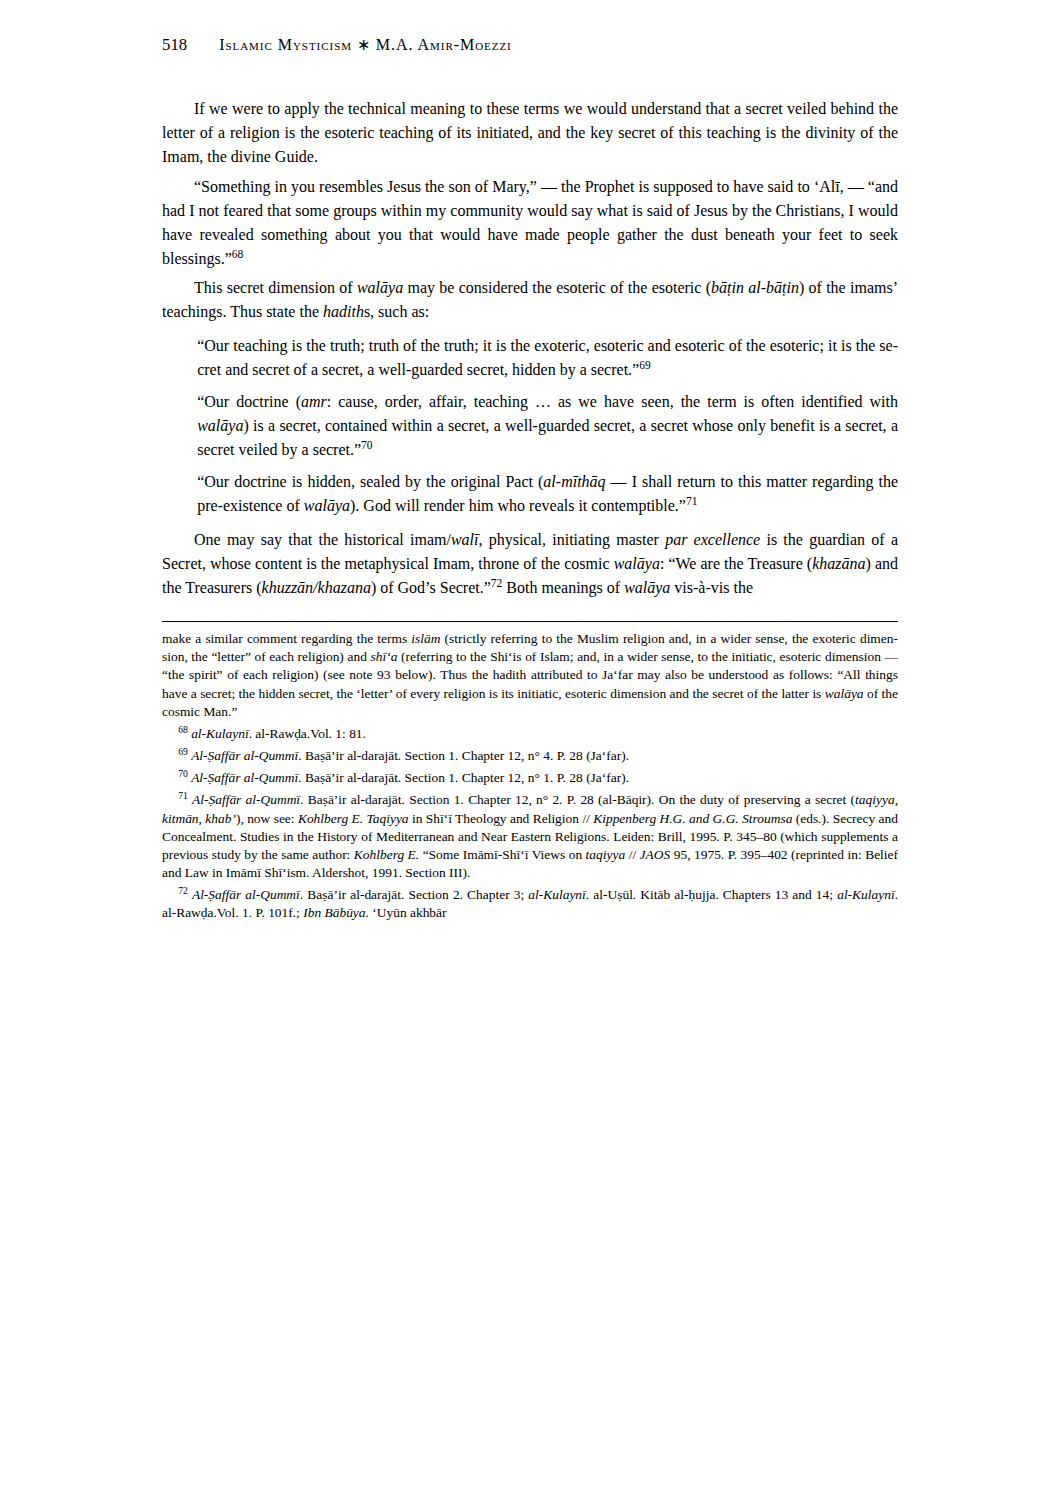518 Islamic Mysticism ∗ M.A. Amir-Moezzi
If we were to apply the technical meaning to these terms we would understand that a secret veiled behind the letter of a religion is the esoteric teaching of its initiated, and the key secret of this teaching is the divinity of the Imam, the divine Guide.
“Something in you resembles Jesus the son of Mary,” — the Prophet is supposed to have said to ‘Alī, — “and had I not feared that some groups within my community would say what is said of Jesus by the Christians, I would have revealed something about you that would have made people gather the dust beneath your feet to seek blessings.”68
This secret dimension of walāya may be considered the esoteric of the esoteric (bāṭin al-bāṭin) of the imams’ teachings. Thus state the hadiths, such as:
“Our teaching is the truth; truth of the truth; it is the exoteric, esoteric and esoteric of the esoteric; it is the secret and secret of a secret, a well-guarded secret, hidden by a secret.”69
“Our doctrine (amr: cause, order, affair, teaching … as we have seen, the term is often identified with walāya) is a secret, contained within a secret, a well-guarded secret, a secret whose only benefit is a secret, a secret veiled by a secret.”70
“Our doctrine is hidden, sealed by the original Pact (al-mīthāq — I shall return to this matter regarding the pre-existence of walāya). God will render him who reveals it contemptible.”71
One may say that the historical imam/walī, physical, initiating master par excellence is the guardian of a Secret, whose content is the metaphysical Imam, throne of the cosmic walāya: “We are the Treasure (khazāna) and the Treasurers (khuzzān/khazana) of God’s Secret.”72 Both meanings of walāya vis-à-vis the
make a similar comment regarding the terms islām (strictly referring to the Muslim religion and, in a wider sense, the exoteric dimension, the “letter” of each religion) and shī‘a (referring to the Shi‘is of Islam; and, in a wider sense, to the initiatic, esoteric dimension — “the spirit” of each religion) (see note 93 below). Thus the hadith attributed to Ja‘far may also be understood as follows: “All things have a secret; the hidden secret, the ‘letter’ of every religion is its initiatic, esoteric dimension and the secret of the latter is walāya of the cosmic Man.”
68 al-Kulaynī. al-Rawḍa.Vol. 1: 81.
69 Al-Ṣaffār al-Qummī. Baṣā’ir al-darajāt. Section 1. Chapter 12, n° 4. P. 28 (Ja‘far).
70 Al-Ṣaffār al-Qummī. Baṣā’ir al-darajāt. Section 1. Chapter 12, n° 1. P. 28 (Ja‘far).
71 Al-Ṣaffār al-Qummī. Baṣā’ir al-darajāt. Section 1. Chapter 12, n° 2. P. 28 (al-Bāqir). On the duty of preserving a secret (taqiyya, kitmān, khab’), now see: Kohlberg E. Taqiyya in Shī‘ī Theology and Religion // Kippenberg H.G. and G.G. Stroumsa (eds.). Secrecy and Concealment. Studies in the History of Mediterranean and Near Eastern Religions. Leiden: Brill, 1995. P. 345–80 (which supplements a previous study by the same author: Kohlberg E. “Some Imāmī-Shī‘ī Views on taqiyya // JAOS 95, 1975. P. 395–402 (reprinted in: Belief and Law in Imāmī Shī‘ism. Aldershot, 1991. Section III).
72 Al-Ṣaffār al-Qummī. Baṣā’ir al-darajāt. Section 2. Chapter 3; al-Kulaynī. al-Uṣūl. Kitāb al-ḥujja. Chapters 13 and 14; al-Kulaynī. al-Rawḍa.Vol. 1. P. 101f.; Ibn Bābūya. ‘Uyūn akhbār